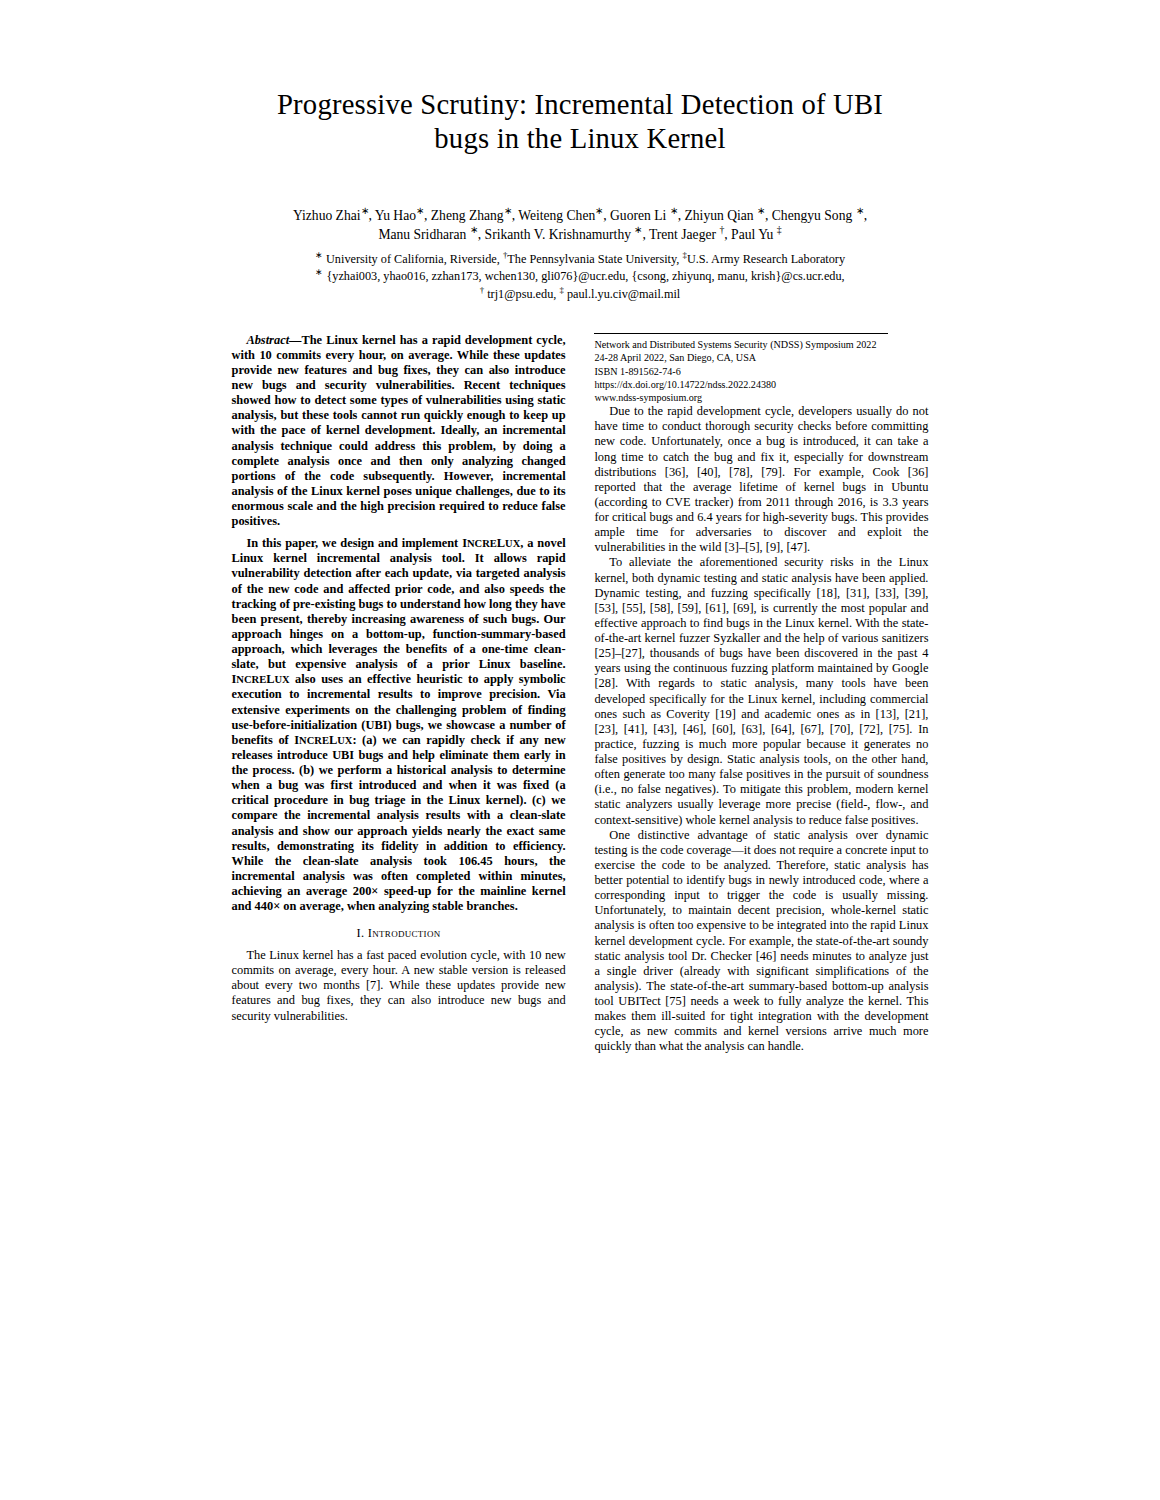Progressive Scrutiny: Incremental Detection of UBI
bugs in the Linux Kernel
Yizhuo Zhai∗, Yu Hao∗, Zheng Zhang∗, Weiteng Chen∗, Guoren Li ∗, Zhiyun Qian ∗, Chengyu Song ∗, Manu Sridharan ∗, Srikanth V. Krishnamurthy ∗, Trent Jaeger †, Paul Yu ‡
∗ University of California, Riverside, †The Pennsylvania State University, ‡U.S. Army Research Laboratory
∗ {yzhai003, yhao016, zzhan173, wchen130, gli076}@ucr.edu, {csong, zhiyunq, manu, krish}@cs.ucr.edu,
† trj1@psu.edu, ‡ paul.l.yu.civ@mail.mil
Abstract—The Linux kernel has a rapid development cycle, with 10 commits every hour, on average. While these updates provide new features and bug fixes, they can also introduce new bugs and security vulnerabilities. Recent techniques showed how to detect some types of vulnerabilities using static analysis, but these tools cannot run quickly enough to keep up with the pace of kernel development. Ideally, an incremental analysis technique could address this problem, by doing a complete analysis once and then only analyzing changed portions of the code subsequently. However, incremental analysis of the Linux kernel poses unique challenges, due to its enormous scale and the high precision required to reduce false positives.
In this paper, we design and implement INCRELUX, a novel Linux kernel incremental analysis tool. It allows rapid vulnerability detection after each update, via targeted analysis of the new code and affected prior code, and also speeds the tracking of pre-existing bugs to understand how long they have been present, thereby increasing awareness of such bugs. Our approach hinges on a bottom-up, function-summary-based approach, which leverages the benefits of a one-time clean-slate, but expensive analysis of a prior Linux baseline. INCRELUX also uses an effective heuristic to apply symbolic execution to incremental results to improve precision. Via extensive experiments on the challenging problem of finding use-before-initialization (UBI) bugs, we showcase a number of benefits of INCRELUX: (a) we can rapidly check if any new releases introduce UBI bugs and help eliminate them early in the process. (b) we perform a historical analysis to determine when a bug was first introduced and when it was fixed (a critical procedure in bug triage in the Linux kernel). (c) we compare the incremental analysis results with a clean-slate analysis and show our approach yields nearly the exact same results, demonstrating its fidelity in addition to efficiency. While the clean-slate analysis took 106.45 hours, the incremental analysis was often completed within minutes, achieving an average 200× speed-up for the mainline kernel and 440× on average, when analyzing stable branches.
I. Introduction
The Linux kernel has a fast paced evolution cycle, with 10 new commits on average, every hour. A new stable version is released about every two months [7]. While these updates provide new features and bug fixes, they can also introduce new bugs and security vulnerabilities.
Network and Distributed Systems Security (NDSS) Symposium 2022
24-28 April 2022, San Diego, CA, USA
ISBN 1-891562-74-6
https://dx.doi.org/10.14722/ndss.2022.24380
www.ndss-symposium.org
Due to the rapid development cycle, developers usually do not have time to conduct thorough security checks before committing new code. Unfortunately, once a bug is introduced, it can take a long time to catch the bug and fix it, especially for downstream distributions [36], [40], [78], [79]. For example, Cook [36] reported that the average lifetime of kernel bugs in Ubuntu (according to CVE tracker) from 2011 through 2016, is 3.3 years for critical bugs and 6.4 years for high-severity bugs. This provides ample time for adversaries to discover and exploit the vulnerabilities in the wild [3]–[5], [9], [47].
To alleviate the aforementioned security risks in the Linux kernel, both dynamic testing and static analysis have been applied. Dynamic testing, and fuzzing specifically [18], [31], [33], [39], [53], [55], [58], [59], [61], [69], is currently the most popular and effective approach to find bugs in the Linux kernel. With the state-of-the-art kernel fuzzer Syzkaller and the help of various sanitizers [25]–[27], thousands of bugs have been discovered in the past 4 years using the continuous fuzzing platform maintained by Google [28]. With regards to static analysis, many tools have been developed specifically for the Linux kernel, including commercial ones such as Coverity [19] and academic ones as in [13], [21], [23], [41], [43], [46], [60], [63], [64], [67], [70], [72], [75]. In practice, fuzzing is much more popular because it generates no false positives by design. Static analysis tools, on the other hand, often generate too many false positives in the pursuit of soundness (i.e., no false negatives). To mitigate this problem, modern kernel static analyzers usually leverage more precise (field-, flow-, and context-sensitive) whole kernel analysis to reduce false positives.
One distinctive advantage of static analysis over dynamic testing is the code coverage—it does not require a concrete input to exercise the code to be analyzed. Therefore, static analysis has better potential to identify bugs in newly introduced code, where a corresponding input to trigger the code is usually missing. Unfortunately, to maintain decent precision, whole-kernel static analysis is often too expensive to be integrated into the rapid Linux kernel development cycle. For example, the state-of-the-art soundy static analysis tool Dr. Checker [46] needs minutes to analyze just a single driver (already with significant simplifications of the analysis). The state-of-the-art summary-based bottom-up analysis tool UBITect [75] needs a week to fully analyze the kernel. This makes them ill-suited for tight integration with the development cycle, as new commits and kernel versions arrive much more quickly than what the analysis can handle.